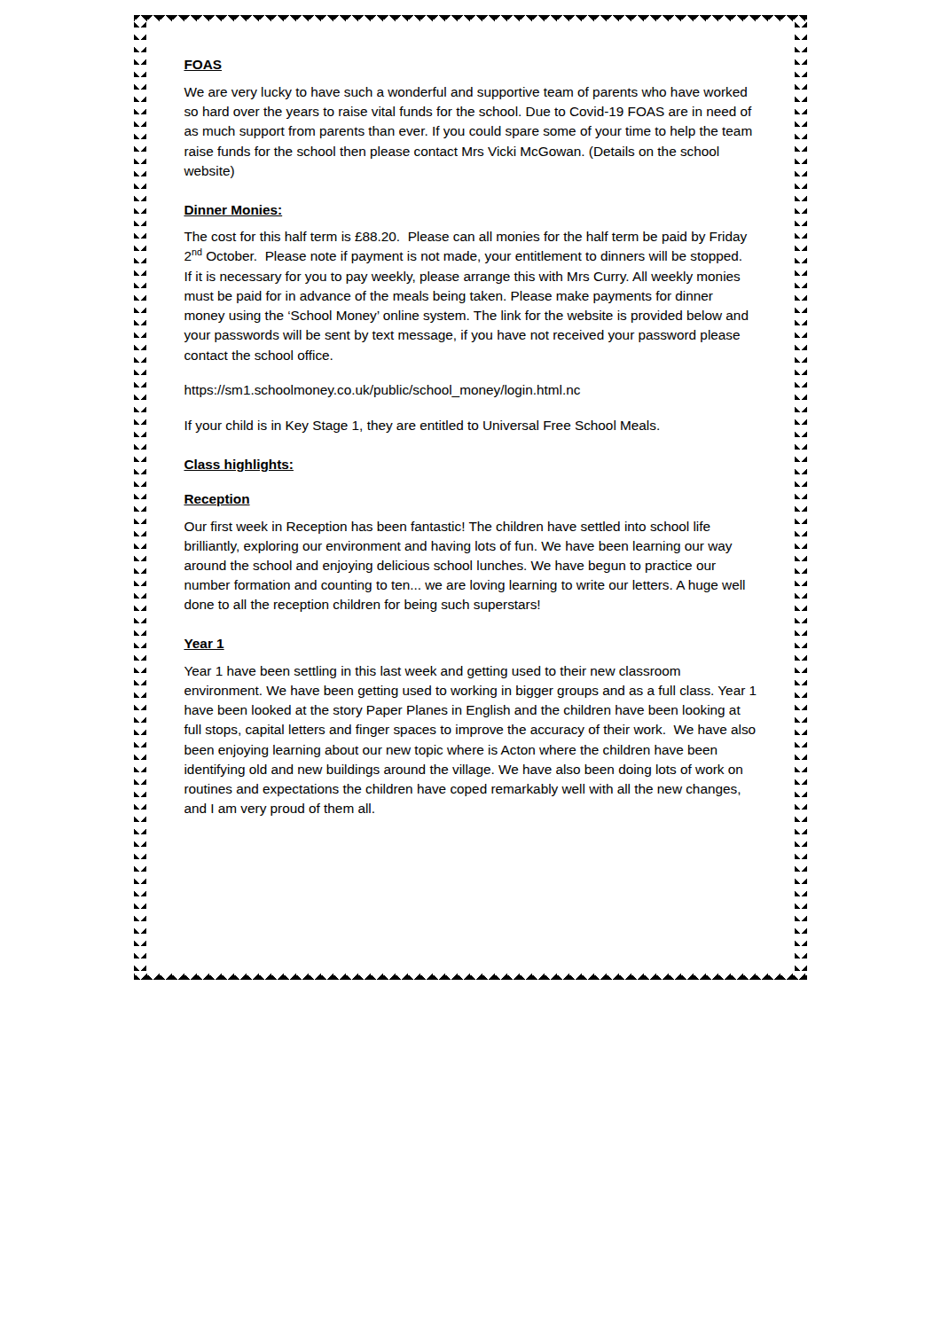FOAS
We are very lucky to have such a wonderful and supportive team of parents who have worked so hard over the years to raise vital funds for the school. Due to Covid-19 FOAS are in need of as much support from parents than ever. If you could spare some of your time to help the team raise funds for the school then please contact Mrs Vicki McGowan. (Details on the school website)
Dinner Monies:
The cost for this half term is £88.20. Please can all monies for the half term be paid by Friday 2nd October. Please note if payment is not made, your entitlement to dinners will be stopped. If it is necessary for you to pay weekly, please arrange this with Mrs Curry. All weekly monies must be paid for in advance of the meals being taken. Please make payments for dinner money using the ‘School Money’ online system. The link for the website is provided below and your passwords will be sent by text message, if you have not received your password please contact the school office.
https://sm1.schoolmoney.co.uk/public/school_money/login.html.nc
If your child is in Key Stage 1, they are entitled to Universal Free School Meals.
Class highlights:
Reception
Our first week in Reception has been fantastic! The children have settled into school life brilliantly, exploring our environment and having lots of fun. We have been learning our way around the school and enjoying delicious school lunches. We have begun to practice our number formation and counting to ten... we are loving learning to write our letters. A huge well done to all the reception children for being such superstars!
Year 1
Year 1 have been settling in this last week and getting used to their new classroom environment. We have been getting used to working in bigger groups and as a full class. Year 1 have been looked at the story Paper Planes in English and the children have been looking at full stops, capital letters and finger spaces to improve the accuracy of their work. We have also been enjoying learning about our new topic where is Acton where the children have been identifying old and new buildings around the village. We have also been doing lots of work on routines and expectations the children have coped remarkably well with all the new changes, and I am very proud of them all.